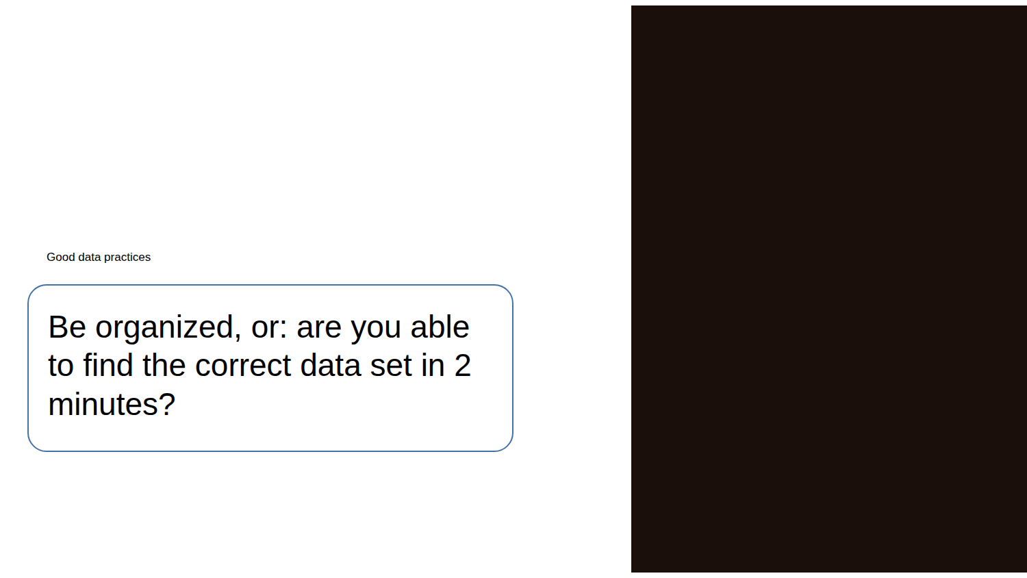Good data practices
Be organized, or: are you able to find the correct data set in 2 minutes?